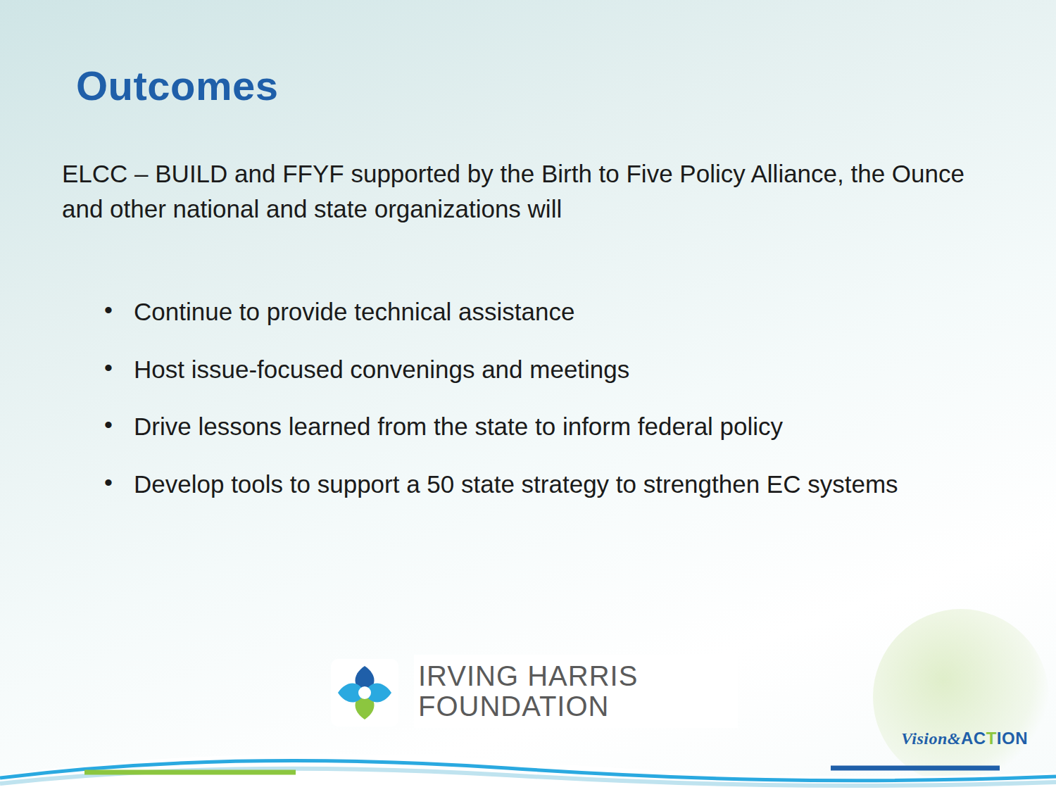Outcomes
ELCC – BUILD and FFYF supported by the Birth to Five Policy Alliance, the Ounce and other national and state organizations will
Continue to provide technical assistance
Host issue-focused convenings and meetings
Drive lessons learned from the state to inform federal policy
Develop tools to support a 50 state strategy to strengthen EC systems
IRVING HARRIS FOUNDATION
Vision&AC TION